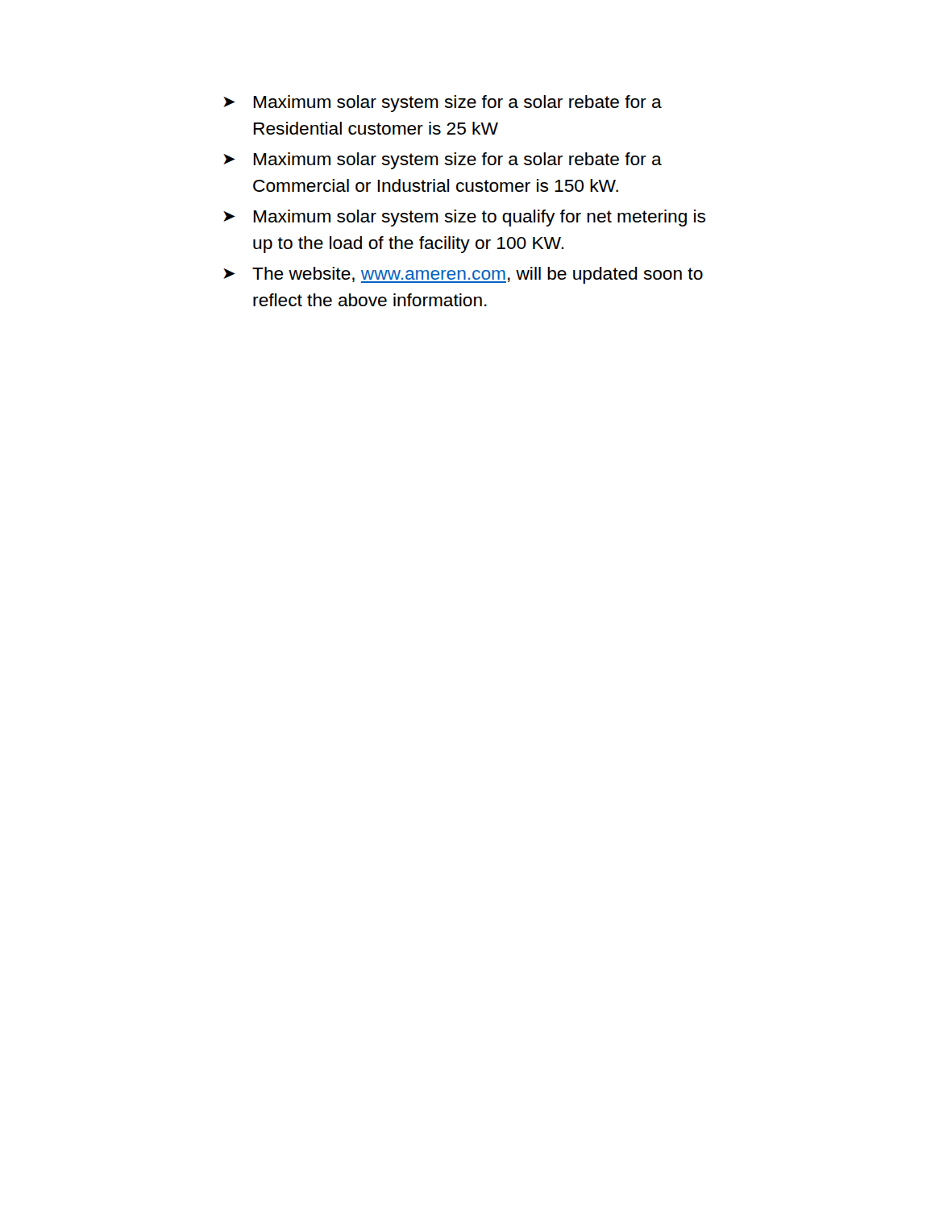Maximum solar system size for a solar rebate for a Residential customer is 25 kW
Maximum solar system size for a solar rebate for a Commercial or Industrial customer is 150 kW.
Maximum solar system size to qualify for net metering is up to the load of the facility or 100 KW.
The website, www.ameren.com, will be updated soon to reflect the above information.